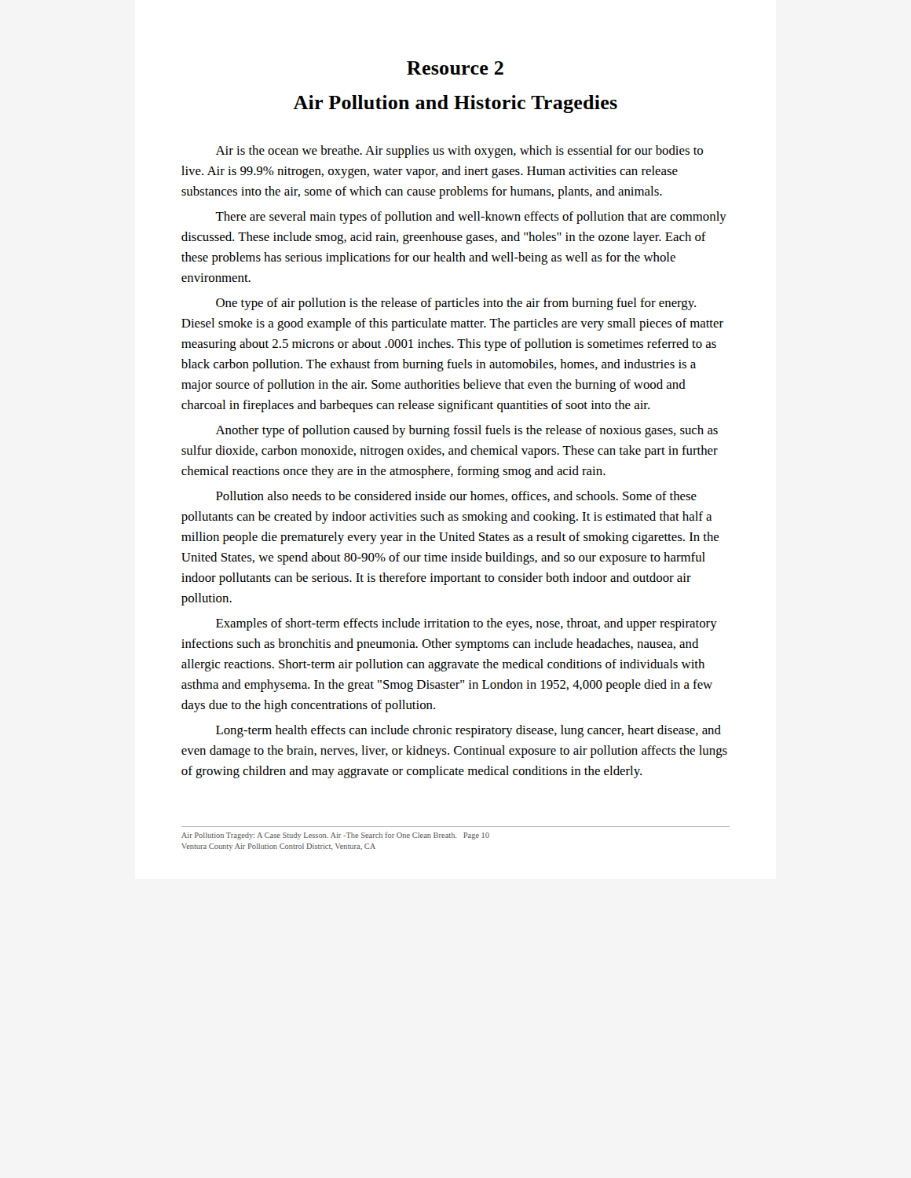Resource 2
Air Pollution and Historic Tragedies
Air is the ocean we breathe. Air supplies us with oxygen, which is essential for our bodies to live. Air is 99.9% nitrogen, oxygen, water vapor, and inert gases. Human activities can release substances into the air, some of which can cause problems for humans, plants, and animals.
There are several main types of pollution and well-known effects of pollution that are commonly discussed. These include smog, acid rain, greenhouse gases, and "holes" in the ozone layer. Each of these problems has serious implications for our health and well-being as well as for the whole environment.
One type of air pollution is the release of particles into the air from burning fuel for energy. Diesel smoke is a good example of this particulate matter. The particles are very small pieces of matter measuring about 2.5 microns or about .0001 inches. This type of pollution is sometimes referred to as black carbon pollution. The exhaust from burning fuels in automobiles, homes, and industries is a major source of pollution in the air. Some authorities believe that even the burning of wood and charcoal in fireplaces and barbeques can release significant quantities of soot into the air.
Another type of pollution caused by burning fossil fuels is the release of noxious gases, such as sulfur dioxide, carbon monoxide, nitrogen oxides, and chemical vapors. These can take part in further chemical reactions once they are in the atmosphere, forming smog and acid rain.
Pollution also needs to be considered inside our homes, offices, and schools. Some of these pollutants can be created by indoor activities such as smoking and cooking. It is estimated that half a million people die prematurely every year in the United States as a result of smoking cigarettes. In the United States, we spend about 80-90% of our time inside buildings, and so our exposure to harmful indoor pollutants can be serious. It is therefore important to consider both indoor and outdoor air pollution.
Examples of short-term effects include irritation to the eyes, nose, throat, and upper respiratory infections such as bronchitis and pneumonia. Other symptoms can include headaches, nausea, and allergic reactions. Short-term air pollution can aggravate the medical conditions of individuals with asthma and emphysema. In the great "Smog Disaster" in London in 1952, 4,000 people died in a few days due to the high concentrations of pollution.
Long-term health effects can include chronic respiratory disease, lung cancer, heart disease, and even damage to the brain, nerves, liver, or kidneys. Continual exposure to air pollution affects the lungs of growing children and may aggravate or complicate medical conditions in the elderly.
Air Pollution Tragedy: A Case Study Lesson. Air -The Search for One Clean Breath. Page 10
Ventura County Air Pollution Control District, Ventura, CA